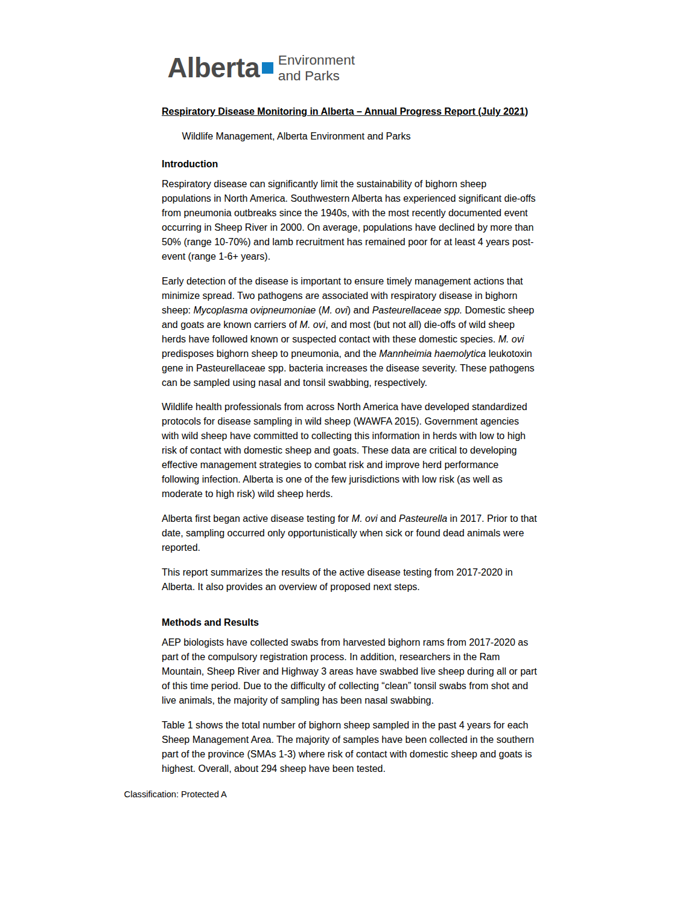Alberta Environment
and Parks
Respiratory Disease Monitoring in Alberta – Annual Progress Report (July 2021)
Wildlife Management, Alberta Environment and Parks
Introduction
Respiratory disease can significantly limit the sustainability of bighorn sheep populations in North America. Southwestern Alberta has experienced significant die-offs from pneumonia outbreaks since the 1940s, with the most recently documented event occurring in Sheep River in 2000. On average, populations have declined by more than 50% (range 10-70%) and lamb recruitment has remained poor for at least 4 years post-event (range 1-6+ years).
Early detection of the disease is important to ensure timely management actions that minimize spread. Two pathogens are associated with respiratory disease in bighorn sheep: Mycoplasma ovipneumoniae (M. ovi) and Pasteurellaceae spp. Domestic sheep and goats are known carriers of M. ovi, and most (but not all) die-offs of wild sheep herds have followed known or suspected contact with these domestic species. M. ovi predisposes bighorn sheep to pneumonia, and the Mannheimia haemolytica leukotoxin gene in Pasteurellaceae spp. bacteria increases the disease severity. These pathogens can be sampled using nasal and tonsil swabbing, respectively.
Wildlife health professionals from across North America have developed standardized protocols for disease sampling in wild sheep (WAWFA 2015). Government agencies with wild sheep have committed to collecting this information in herds with low to high risk of contact with domestic sheep and goats. These data are critical to developing effective management strategies to combat risk and improve herd performance following infection. Alberta is one of the few jurisdictions with low risk (as well as moderate to high risk) wild sheep herds.
Alberta first began active disease testing for M. ovi and Pasteurella in 2017. Prior to that date, sampling occurred only opportunistically when sick or found dead animals were reported.
This report summarizes the results of the active disease testing from 2017-2020 in Alberta. It also provides an overview of proposed next steps.
Methods and Results
AEP biologists have collected swabs from harvested bighorn rams from 2017-2020 as part of the compulsory registration process. In addition, researchers in the Ram Mountain, Sheep River and Highway 3 areas have swabbed live sheep during all or part of this time period. Due to the difficulty of collecting “clean” tonsil swabs from shot and live animals, the majority of sampling has been nasal swabbing.
Table 1 shows the total number of bighorn sheep sampled in the past 4 years for each Sheep Management Area. The majority of samples have been collected in the southern part of the province (SMAs 1-3) where risk of contact with domestic sheep and goats is highest. Overall, about 294 sheep have been tested.
Classification: Protected A